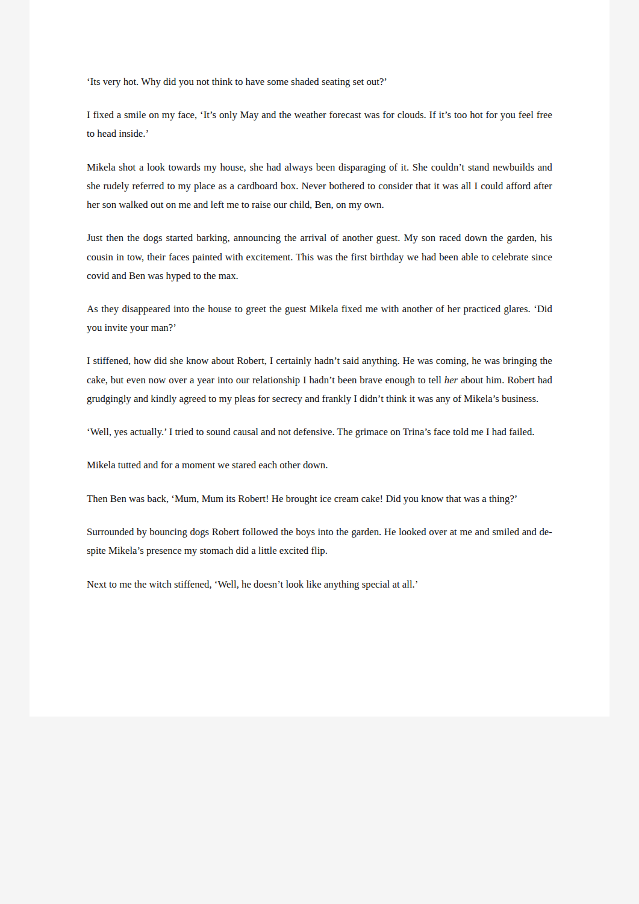‘Its very hot. Why did you not think to have some shaded seating set out?’
I fixed a smile on my face, ‘It’s only May and the weather forecast was for clouds. If it’s too hot for you feel free to head inside.’
Mikela shot a look towards my house, she had always been disparaging of it. She couldn’t stand newbuilds and she rudely referred to my place as a cardboard box. Never bothered to consider that it was all I could afford after her son walked out on me and left me to raise our child, Ben, on my own.
Just then the dogs started barking, announcing the arrival of another guest. My son raced down the garden, his cousin in tow, their faces painted with excitement. This was the first birthday we had been able to celebrate since covid and Ben was hyped to the max.
As they disappeared into the house to greet the guest Mikela fixed me with another of her practiced glares. ‘Did you invite your man?’
I stiffened, how did she know about Robert, I certainly hadn’t said anything. He was coming, he was bringing the cake, but even now over a year into our relationship I hadn’t been brave enough to tell her about him. Robert had grudgingly and kindly agreed to my pleas for secrecy and frankly I didn’t think it was any of Mikela’s business.
‘Well, yes actually.’ I tried to sound causal and not defensive. The grimace on Trina’s face told me I had failed.
Mikela tutted and for a moment we stared each other down.
Then Ben was back, ‘Mum, Mum its Robert! He brought ice cream cake! Did you know that was a thing?’
Surrounded by bouncing dogs Robert followed the boys into the garden. He looked over at me and smiled and despite Mikela’s presence my stomach did a little excited flip.
Next to me the witch stiffened, ‘Well, he doesn’t look like anything special at all.’